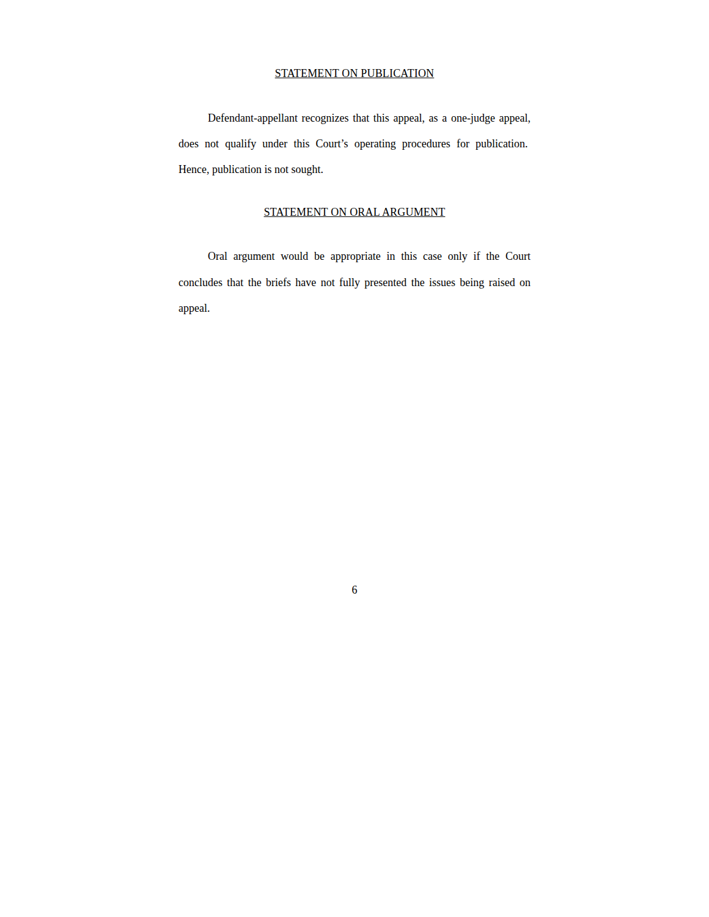STATEMENT ON PUBLICATION
Defendant-appellant recognizes that this appeal, as a one-judge appeal, does not qualify under this Court’s operating procedures for publication. Hence, publication is not sought.
STATEMENT ON ORAL ARGUMENT
Oral argument would be appropriate in this case only if the Court concludes that the briefs have not fully presented the issues being raised on appeal.
6